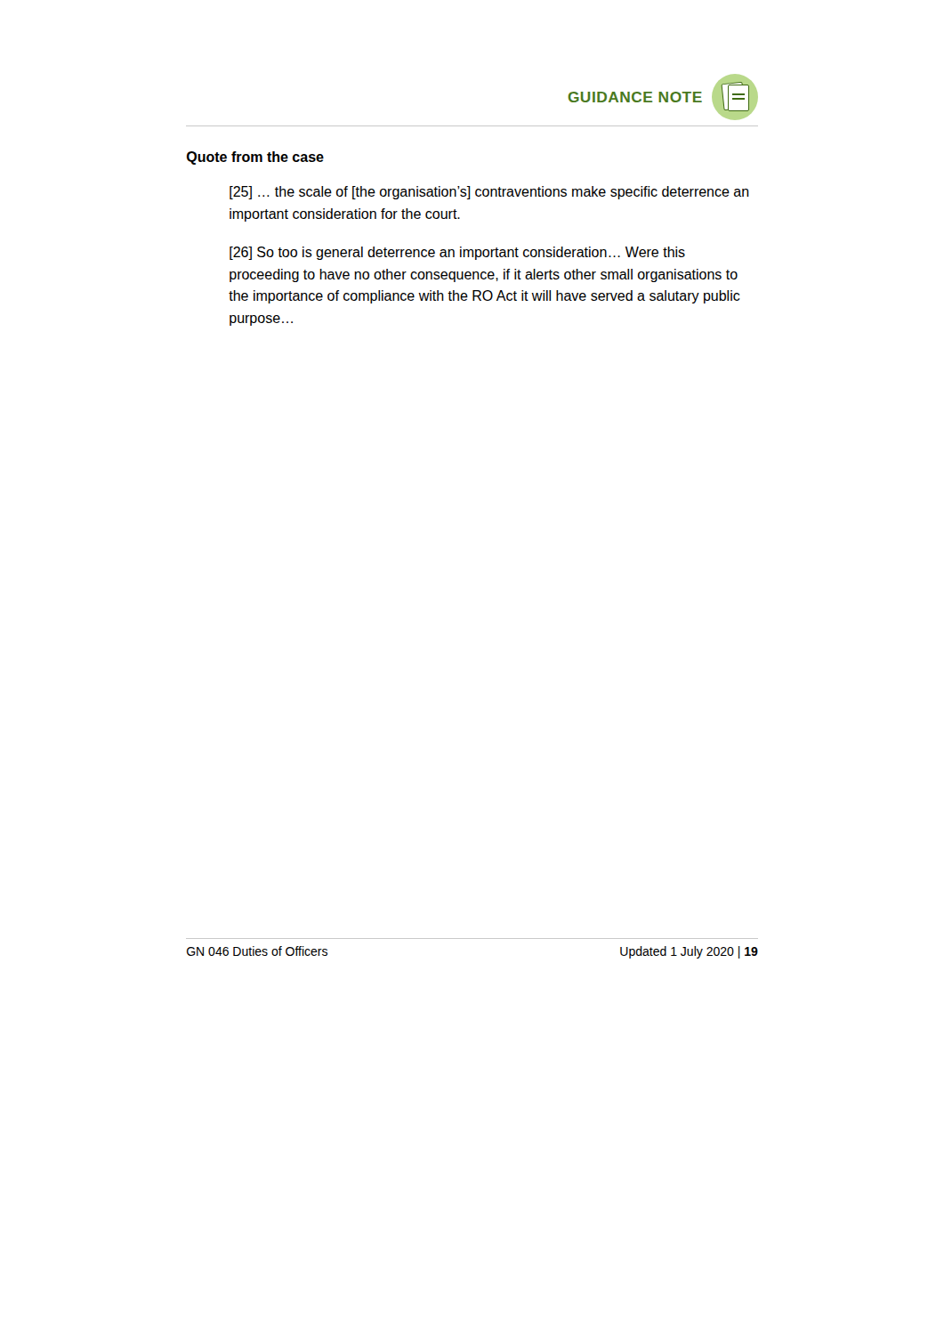Guidance Note
Quote from the case
[25] … the scale of [the organisation’s] contraventions make specific deterrence an important consideration for the court.
[26] So too is general deterrence an important consideration… Were this proceeding to have no other consequence, if it alerts other small organisations to the importance of compliance with the RO Act it will have served a salutary public purpose…
GN 046 Duties of Officers
Updated 1 July 2020 | 19